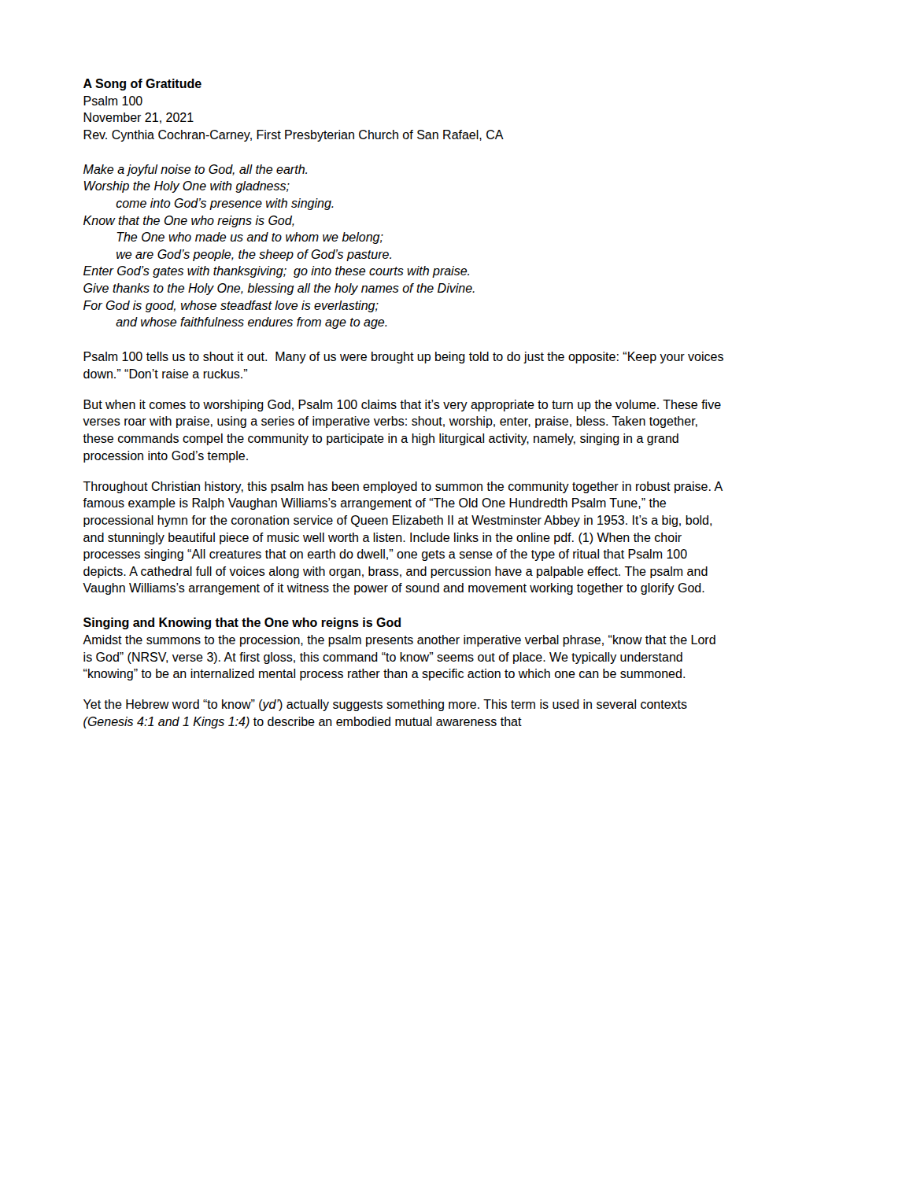A Song of Gratitude
Psalm 100
November 21, 2021
Rev. Cynthia Cochran-Carney, First Presbyterian Church of San Rafael, CA
Make a joyful noise to God, all the earth.
Worship the Holy One with gladness;
come into God’s presence with singing.
Know that the One who reigns is God,
The One who made us and to whom we belong;
we are God’s people, the sheep of God’s pasture.
Enter God’s gates with thanksgiving; go into these courts with praise.
Give thanks to the Holy One, blessing all the holy names of the Divine.
For God is good, whose steadfast love is everlasting;
and whose faithfulness endures from age to age.
Psalm 100 tells us to shout it out. Many of us were brought up being told to do just the opposite: “Keep your voices down.” “Don’t raise a ruckus.”
But when it comes to worshiping God, Psalm 100 claims that it’s very appropriate to turn up the volume. These five verses roar with praise, using a series of imperative verbs: shout, worship, enter, praise, bless. Taken together, these commands compel the community to participate in a high liturgical activity, namely, singing in a grand procession into God’s temple.
Throughout Christian history, this psalm has been employed to summon the community together in robust praise. A famous example is Ralph Vaughan Williams’s arrangement of “The Old One Hundredth Psalm Tune,” the processional hymn for the coronation service of Queen Elizabeth II at Westminster Abbey in 1953. It’s a big, bold, and stunningly beautiful piece of music well worth a listen. Include links in the online pdf. (1) When the choir processes singing “All creatures that on earth do dwell,” one gets a sense of the type of ritual that Psalm 100 depicts. A cathedral full of voices along with organ, brass, and percussion have a palpable effect. The psalm and Vaughn Williams’s arrangement of it witness the power of sound and movement working together to glorify God.
Singing and Knowing that the One who reigns is God
Amidst the summons to the procession, the psalm presents another imperative verbal phrase, “know that the Lord is God” (NRSV, verse 3). At first gloss, this command “to know” seems out of place. We typically understand “knowing” to be an internalized mental process rather than a specific action to which one can be summoned.
Yet the Hebrew word “to know” (yd’) actually suggests something more. This term is used in several contexts (Genesis 4:1 and 1 Kings 1:4) to describe an embodied mutual awareness that